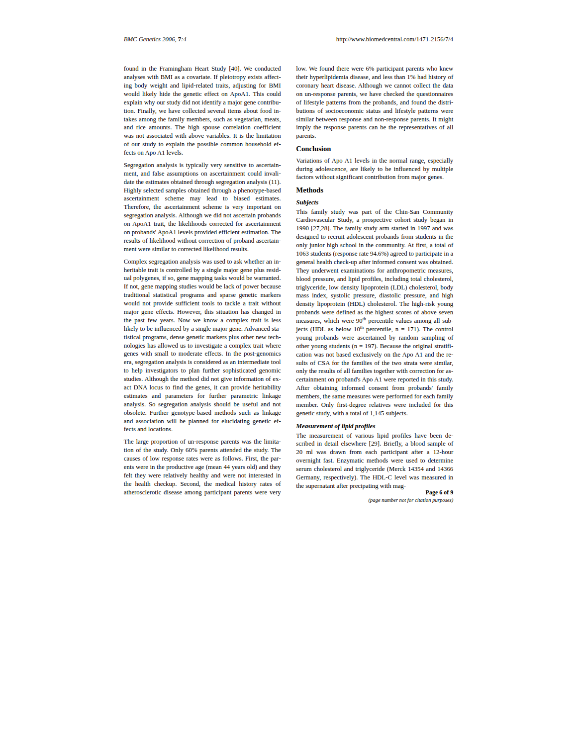BMC Genetics 2006, 7:4
http://www.biomedcentral.com/1471-2156/7/4
found in the Framingham Heart Study [40]. We conducted analyses with BMI as a covariate. If pleiotropy exists affecting body weight and lipid-related traits, adjusting for BMI would likely hide the genetic effect on ApoA1. This could explain why our study did not identify a major gene contribution. Finally, we have collected several items about food intakes among the family members, such as vegetarian, meats, and rice amounts. The high spouse correlation coefficient was not associated with above variables. It is the limitation of our study to explain the possible common household effects on Apo A1 levels.
Segregation analysis is typically very sensitive to ascertainment, and false assumptions on ascertainment could invalidate the estimates obtained through segregation analysis (11). Highly selected samples obtained through a phenotype-based ascertainment scheme may lead to biased estimates. Therefore, the ascertainment scheme is very important on segregation analysis. Although we did not ascertain probands on ApoA1 trait, the likelihoods corrected for ascertainment on probands' ApoA1 levels provided efficient estimation. The results of likelihood without correction of proband ascertainment were similar to corrected likelihood results.
Complex segregation analysis was used to ask whether an inheritable trait is controlled by a single major gene plus residual polygenes, if so, gene mapping tasks would be warranted. If not, gene mapping studies would be lack of power because traditional statistical programs and sparse genetic markers would not provide sufficient tools to tackle a trait without major gene effects. However, this situation has changed in the past few years. Now we know a complex trait is less likely to be influenced by a single major gene. Advanced statistical programs, dense genetic markers plus other new technologies has allowed us to investigate a complex trait where genes with small to moderate effects. In the post-genomics era, segregation analysis is considered as an intermediate tool to help investigators to plan further sophisticated genomic studies. Although the method did not give information of exact DNA locus to find the genes, it can provide heritability estimates and parameters for further parametric linkage analysis. So segregation analysis should be useful and not obsolete. Further genotype-based methods such as linkage and association will be planned for elucidating genetic effects and locations.
The large proportion of un-response parents was the limitation of the study. Only 60% parents attended the study. The causes of low response rates were as follows. First, the parents were in the productive age (mean 44 years old) and they felt they were relatively healthy and were not interested in the health checkup. Second, the medical history rates of atherosclerotic disease among participant parents were very low. We found there were 6% participant parents who knew their hyperlipidemia disease, and less than 1% had history of coronary heart disease. Although we cannot collect the data on un-response parents, we have checked the questionnaires of lifestyle patterns from the probands, and found the distributions of socioeconomic status and lifestyle patterns were similar between response and non-response parents. It might imply the response parents can be the representatives of all parents.
Conclusion
Variations of Apo A1 levels in the normal range, especially during adolescence, are likely to be influenced by multiple factors without significant contribution from major genes.
Methods
Subjects
This family study was part of the Chin-San Community Cardiovascular Study, a prospective cohort study began in 1990 [27,28]. The family study arm started in 1997 and was designed to recruit adolescent probands from students in the only junior high school in the community. At first, a total of 1063 students (response rate 94.6%) agreed to participate in a general health check-up after informed consent was obtained. They underwent examinations for anthropometric measures, blood pressure, and lipid profiles, including total cholesterol, triglyceride, low density lipoprotein (LDL) cholesterol, body mass index, systolic pressure, diastolic pressure, and high density lipoprotein (HDL) cholesterol. The high-risk young probands were defined as the highest scores of above seven measures, which were 90th percentile values among all subjects (HDL as below 10th percentile, n = 171). The control young probands were ascertained by random sampling of other young students (n = 197). Because the original stratification was not based exclusively on the Apo A1 and the results of CSA for the families of the two strata were similar, only the results of all families together with correction for ascertainment on proband's Apo A1 were reported in this study. After obtaining informed consent from probands' family members, the same measures were performed for each family member. Only first-degree relatives were included for this genetic study, with a total of 1,145 subjects.
Measurement of lipid profiles
The measurement of various lipid profiles have been described in detail elsewhere [29]. Briefly, a blood sample of 20 ml was drawn from each participant after a 12-hour overnight fast. Enzymatic methods were used to determine serum cholesterol and triglyceride (Merck 14354 and 14366 Germany, respectively). The HDL-C level was measured in the supernatant after precipating with mag-
Page 6 of 9
(page number not for citation purposes)